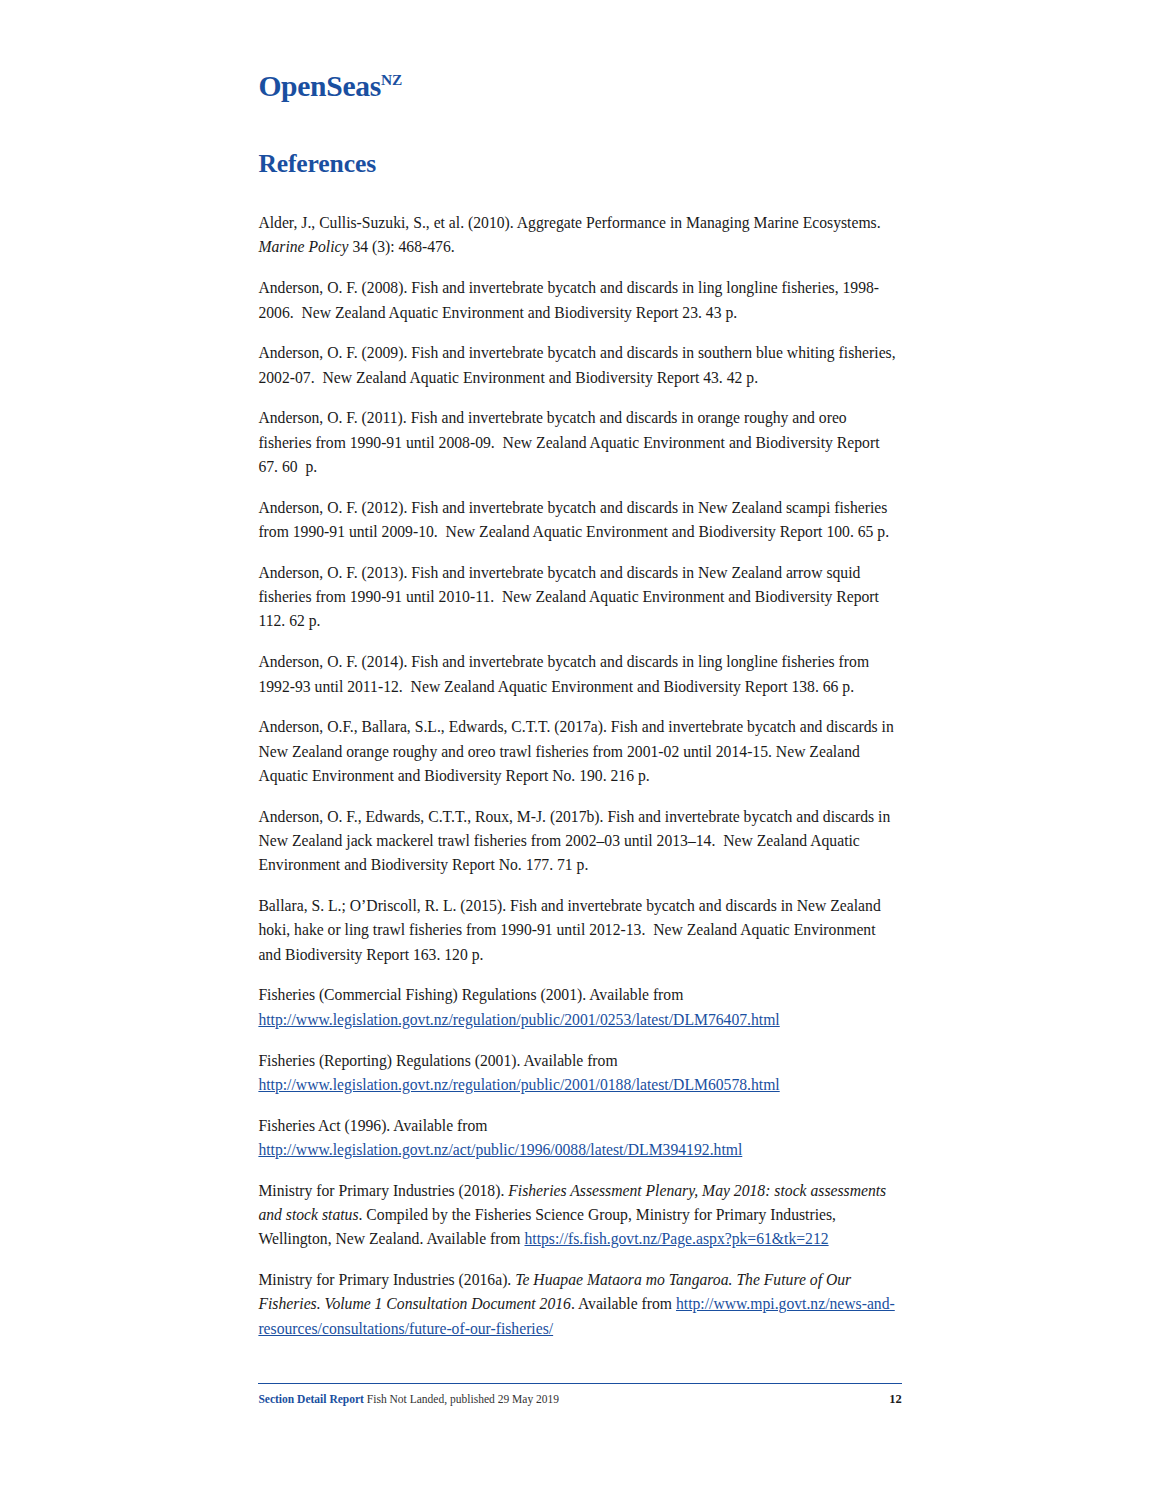OpenSeasNZ
References
Alder, J., Cullis-Suzuki, S., et al. (2010). Aggregate Performance in Managing Marine Ecosystems. Marine Policy 34 (3): 468-476.
Anderson, O. F. (2008). Fish and invertebrate bycatch and discards in ling longline fisheries, 1998-2006. New Zealand Aquatic Environment and Biodiversity Report 23. 43 p.
Anderson, O. F. (2009). Fish and invertebrate bycatch and discards in southern blue whiting fisheries, 2002-07. New Zealand Aquatic Environment and Biodiversity Report 43. 42 p.
Anderson, O. F. (2011). Fish and invertebrate bycatch and discards in orange roughy and oreo fisheries from 1990-91 until 2008-09. New Zealand Aquatic Environment and Biodiversity Report 67. 60 p.
Anderson, O. F. (2012). Fish and invertebrate bycatch and discards in New Zealand scampi fisheries from 1990-91 until 2009-10. New Zealand Aquatic Environment and Biodiversity Report 100. 65 p.
Anderson, O. F. (2013). Fish and invertebrate bycatch and discards in New Zealand arrow squid fisheries from 1990-91 until 2010-11. New Zealand Aquatic Environment and Biodiversity Report 112. 62 p.
Anderson, O. F. (2014). Fish and invertebrate bycatch and discards in ling longline fisheries from 1992-93 until 2011-12. New Zealand Aquatic Environment and Biodiversity Report 138. 66 p.
Anderson, O.F., Ballara, S.L., Edwards, C.T.T. (2017a). Fish and invertebrate bycatch and discards in New Zealand orange roughy and oreo trawl fisheries from 2001-02 until 2014-15. New Zealand Aquatic Environment and Biodiversity Report No. 190. 216 p.
Anderson, O. F., Edwards, C.T.T., Roux, M-J. (2017b). Fish and invertebrate bycatch and discards in New Zealand jack mackerel trawl fisheries from 2002–03 until 2013–14. New Zealand Aquatic Environment and Biodiversity Report No. 177. 71 p.
Ballara, S. L.; O’Driscoll, R. L. (2015). Fish and invertebrate bycatch and discards in New Zealand hoki, hake or ling trawl fisheries from 1990-91 until 2012-13. New Zealand Aquatic Environment and Biodiversity Report 163. 120 p.
Fisheries (Commercial Fishing) Regulations (2001). Available from http://www.legislation.govt.nz/regulation/public/2001/0253/latest/DLM76407.html
Fisheries (Reporting) Regulations (2001). Available from http://www.legislation.govt.nz/regulation/public/2001/0188/latest/DLM60578.html
Fisheries Act (1996). Available from http://www.legislation.govt.nz/act/public/1996/0088/latest/DLM394192.html
Ministry for Primary Industries (2018). Fisheries Assessment Plenary, May 2018: stock assessments and stock status. Compiled by the Fisheries Science Group, Ministry for Primary Industries, Wellington, New Zealand. Available from https://fs.fish.govt.nz/Page.aspx?pk=61&tk=212
Ministry for Primary Industries (2016a). Te Huapae Mataora mo Tangaroa. The Future of Our Fisheries. Volume 1 Consultation Document 2016. Available from http://www.mpi.govt.nz/news-and-resources/consultations/future-of-our-fisheries/
Section Detail Report Fish Not Landed, published 29 May 2019
12